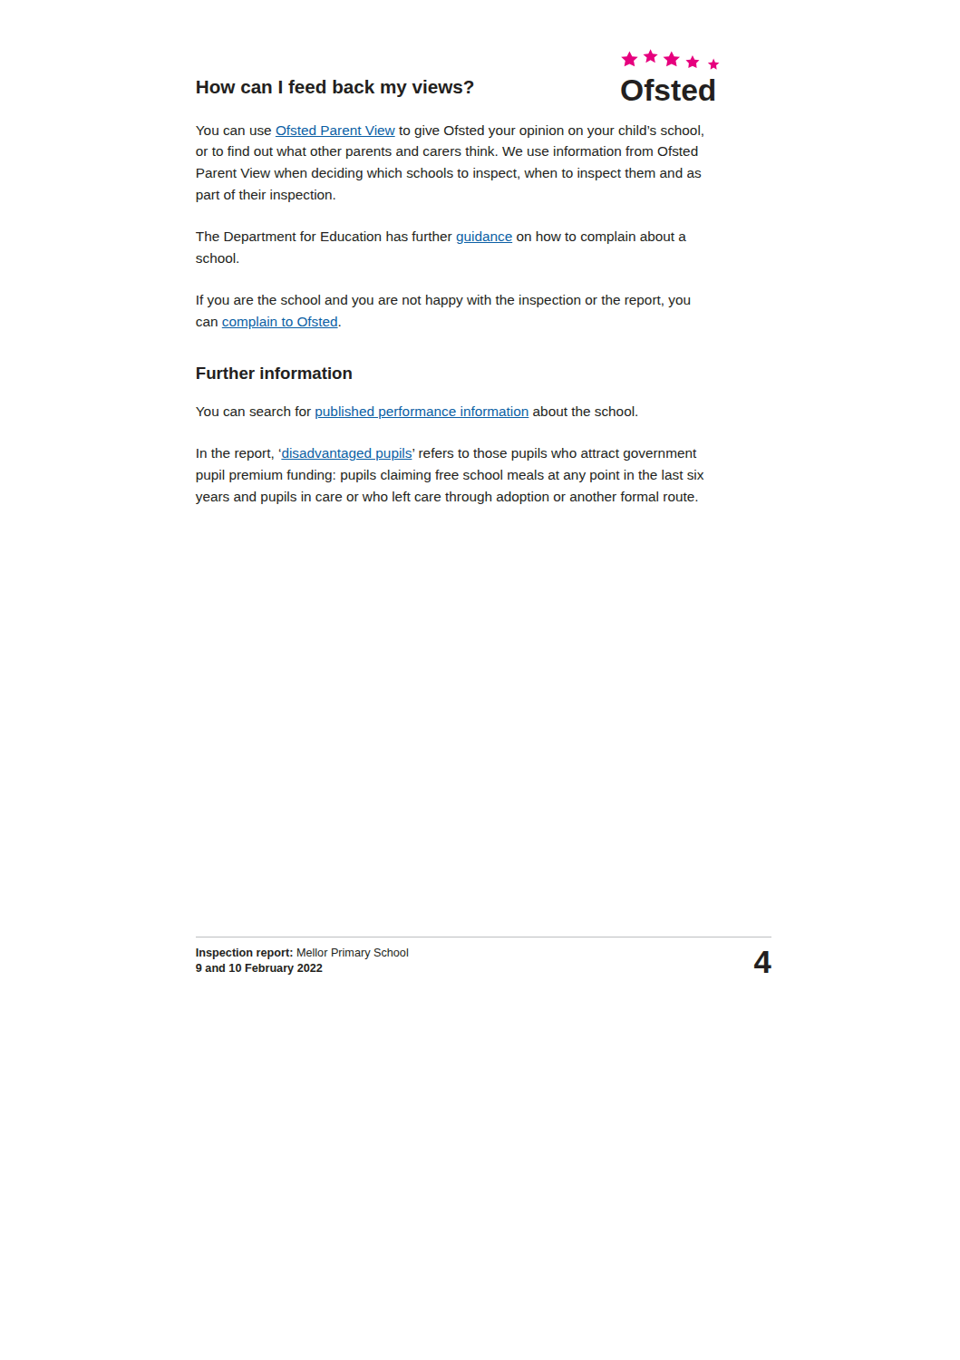Ofsted
How can I feed back my views?
You can use Ofsted Parent View to give Ofsted your opinion on your child’s school, or to find out what other parents and carers think. We use information from Ofsted Parent View when deciding which schools to inspect, when to inspect them and as part of their inspection.
The Department for Education has further guidance on how to complain about a school.
If you are the school and you are not happy with the inspection or the report, you can complain to Ofsted.
Further information
You can search for published performance information about the school.
In the report, ‘disadvantaged pupils’ refers to those pupils who attract government pupil premium funding: pupils claiming free school meals at any point in the last six years and pupils in care or who left care through adoption or another formal route.
Inspection report: Mellor Primary School
9 and 10 February 2022
4